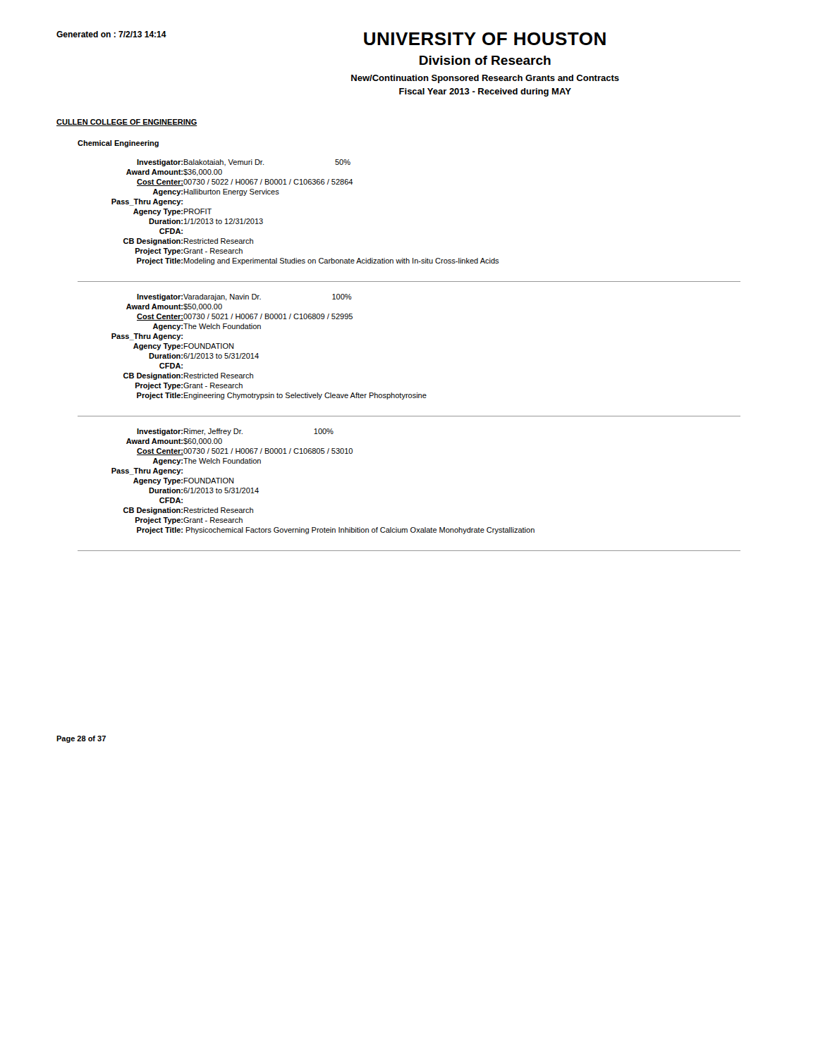Generated on : 7/2/13 14:14
UNIVERSITY OF HOUSTON
Division of Research
New/Continuation Sponsored Research Grants and Contracts
Fiscal Year 2013 - Received during MAY
CULLEN COLLEGE OF ENGINEERING
Chemical Engineering
| Investigator: | Balakotaiah, Vemuri Dr. 50% |
| Award Amount: | $36,000.00 |
| Cost Center: | 00730 / 5022 / H0067 / B0001 / C106366 / 52864 |
| Agency: | Halliburton Energy Services |
| Pass_Thru Agency: | |
| Agency Type: | PROFIT |
| Duration: | 1/1/2013 to 12/31/2013 |
| CFDA: | |
| CB Designation: | Restricted Research |
| Project Type: | Grant - Research |
| Project Title: | Modeling and Experimental Studies on Carbonate Acidization with In-situ Cross-linked Acids |
| Investigator: | Varadarajan, Navin Dr. 100% |
| Award Amount: | $50,000.00 |
| Cost Center: | 00730 / 5021 / H0067 / B0001 / C106809 / 52995 |
| Agency: | The Welch Foundation |
| Pass_Thru Agency: | |
| Agency Type: | FOUNDATION |
| Duration: | 6/1/2013 to 5/31/2014 |
| CFDA: | |
| CB Designation: | Restricted Research |
| Project Type: | Grant - Research |
| Project Title: | Engineering Chymotrypsin to Selectively Cleave After Phosphotyrosine |
| Investigator: | Rimer, Jeffrey Dr. 100% |
| Award Amount: | $60,000.00 |
| Cost Center: | 00730 / 5021 / H0067 / B0001 / C106805 / 53010 |
| Agency: | The Welch Foundation |
| Pass_Thru Agency: | |
| Agency Type: | FOUNDATION |
| Duration: | 6/1/2013 to 5/31/2014 |
| CFDA: | |
| CB Designation: | Restricted Research |
| Project Type: | Grant - Research |
| Project Title: | Physicochemical Factors Governing Protein Inhibition of Calcium Oxalate Monohydrate Crystallization |
Page 28 of 37